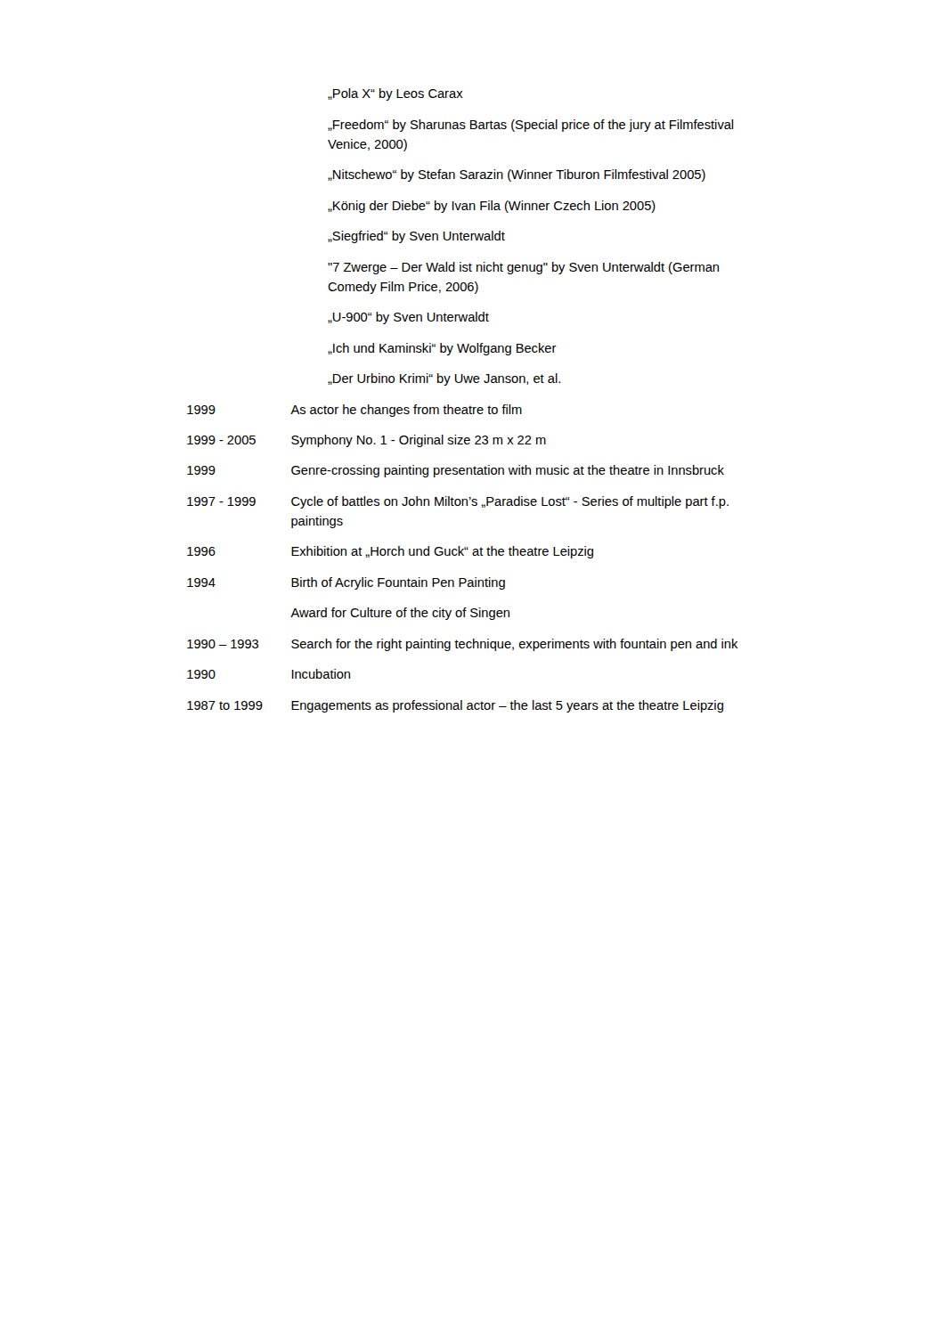„Pola X“ by Leos Carax
„Freedom“ by Sharunas Bartas (Special price of the jury at Filmfestival Venice, 2000)
„Nitschewo“ by Stefan Sarazin (Winner Tiburon Filmfestival 2005)
„König der Diebe“ by Ivan Fila (Winner Czech Lion 2005)
„Siegfried“ by Sven Unterwaldt
"7 Zwerge – Der Wald ist nicht genug" by Sven Unterwaldt (German Comedy Film Price, 2006)
„U-900“ by Sven Unterwaldt
„Ich und Kaminski“ by Wolfgang Becker
„Der Urbino Krimi“ by Uwe Janson, et al.
| 1999 | As actor he changes from theatre to film |
| 1999 - 2005 | Symphony No. 1 - Original size 23 m x 22 m |
| 1999 | Genre-crossing painting presentation with music at the theatre in Innsbruck |
| 1997 - 1999 | Cycle of battles on John Milton’s „Paradise Lost“ - Series of multiple part f.p. paintings |
| 1996 | Exhibition at „Horch und Guck“ at the theatre Leipzig |
| 1994 | Birth of Acrylic Fountain Pen Painting |
| | Award for Culture of the city of Singen |
| 1990 – 1993 | Search for the right painting technique, experiments with fountain pen and ink |
| 1990 | Incubation |
| 1987 to 1999 | Engagements as professional actor – the last 5 years at the theatre Leipzig |